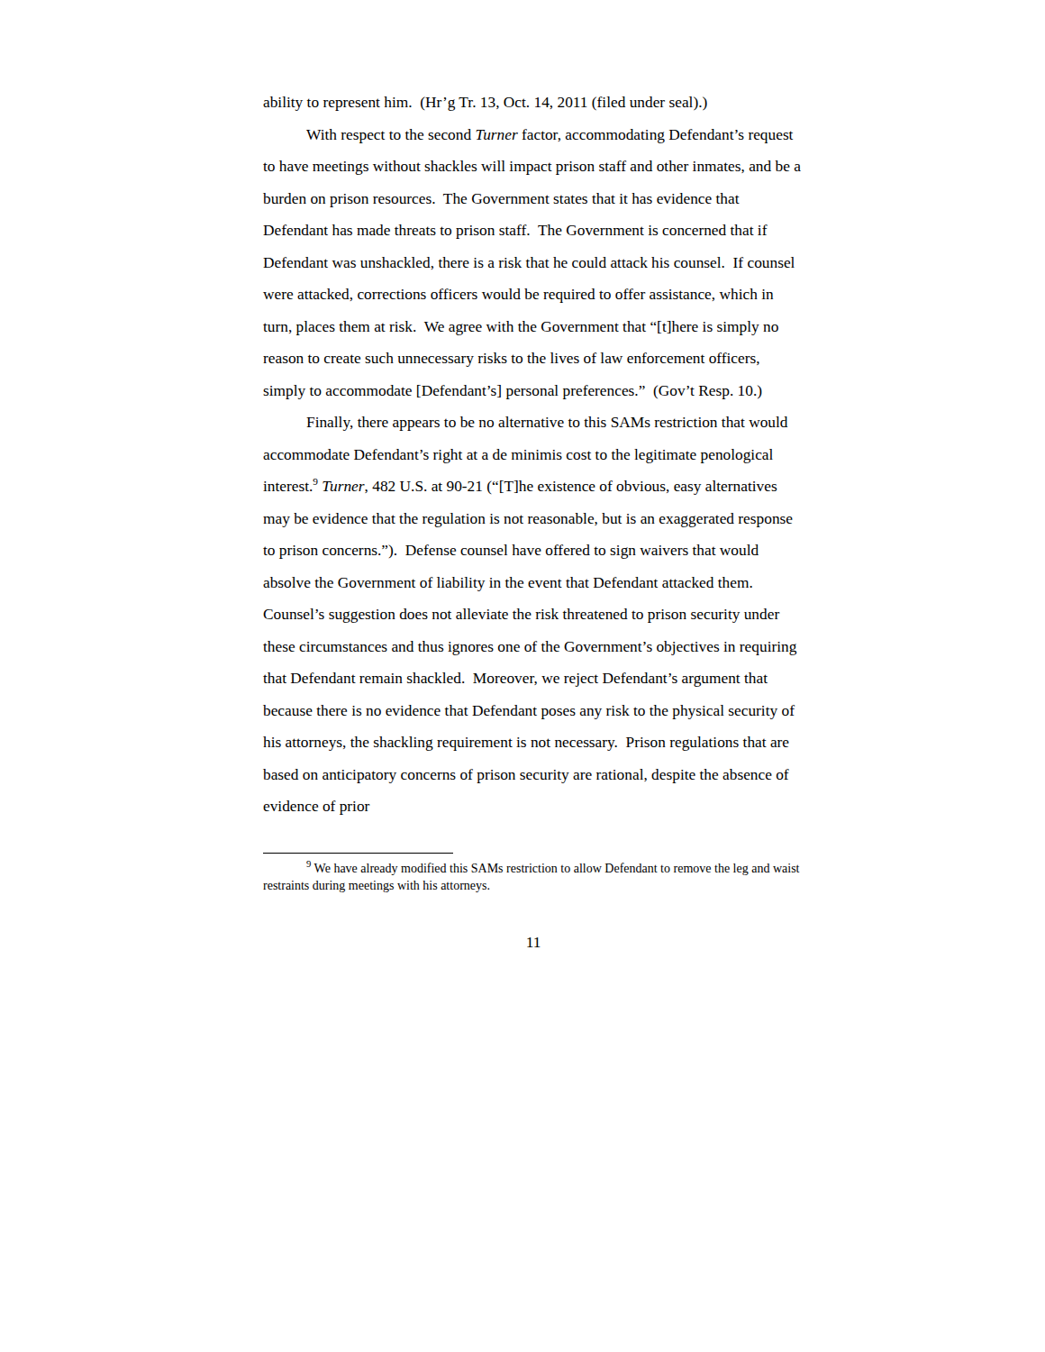ability to represent him. (Hr’g Tr. 13, Oct. 14, 2011 (filed under seal).)
With respect to the second Turner factor, accommodating Defendant’s request to have meetings without shackles will impact prison staff and other inmates, and be a burden on prison resources. The Government states that it has evidence that Defendant has made threats to prison staff. The Government is concerned that if Defendant was unshackled, there is a risk that he could attack his counsel. If counsel were attacked, corrections officers would be required to offer assistance, which in turn, places them at risk. We agree with the Government that “[t]here is simply no reason to create such unnecessary risks to the lives of law enforcement officers, simply to accommodate [Defendant’s] personal preferences.” (Gov’t Resp. 10.)
Finally, there appears to be no alternative to this SAMs restriction that would accommodate Defendant’s right at a de minimis cost to the legitimate penological interest.9 Turner, 482 U.S. at 90-21 (“[T]he existence of obvious, easy alternatives may be evidence that the regulation is not reasonable, but is an exaggerated response to prison concerns.”). Defense counsel have offered to sign waivers that would absolve the Government of liability in the event that Defendant attacked them. Counsel’s suggestion does not alleviate the risk threatened to prison security under these circumstances and thus ignores one of the Government’s objectives in requiring that Defendant remain shackled. Moreover, we reject Defendant’s argument that because there is no evidence that Defendant poses any risk to the physical security of his attorneys, the shackling requirement is not necessary. Prison regulations that are based on anticipatory concerns of prison security are rational, despite the absence of evidence of prior
9 We have already modified this SAMs restriction to allow Defendant to remove the leg and waist restraints during meetings with his attorneys.
11